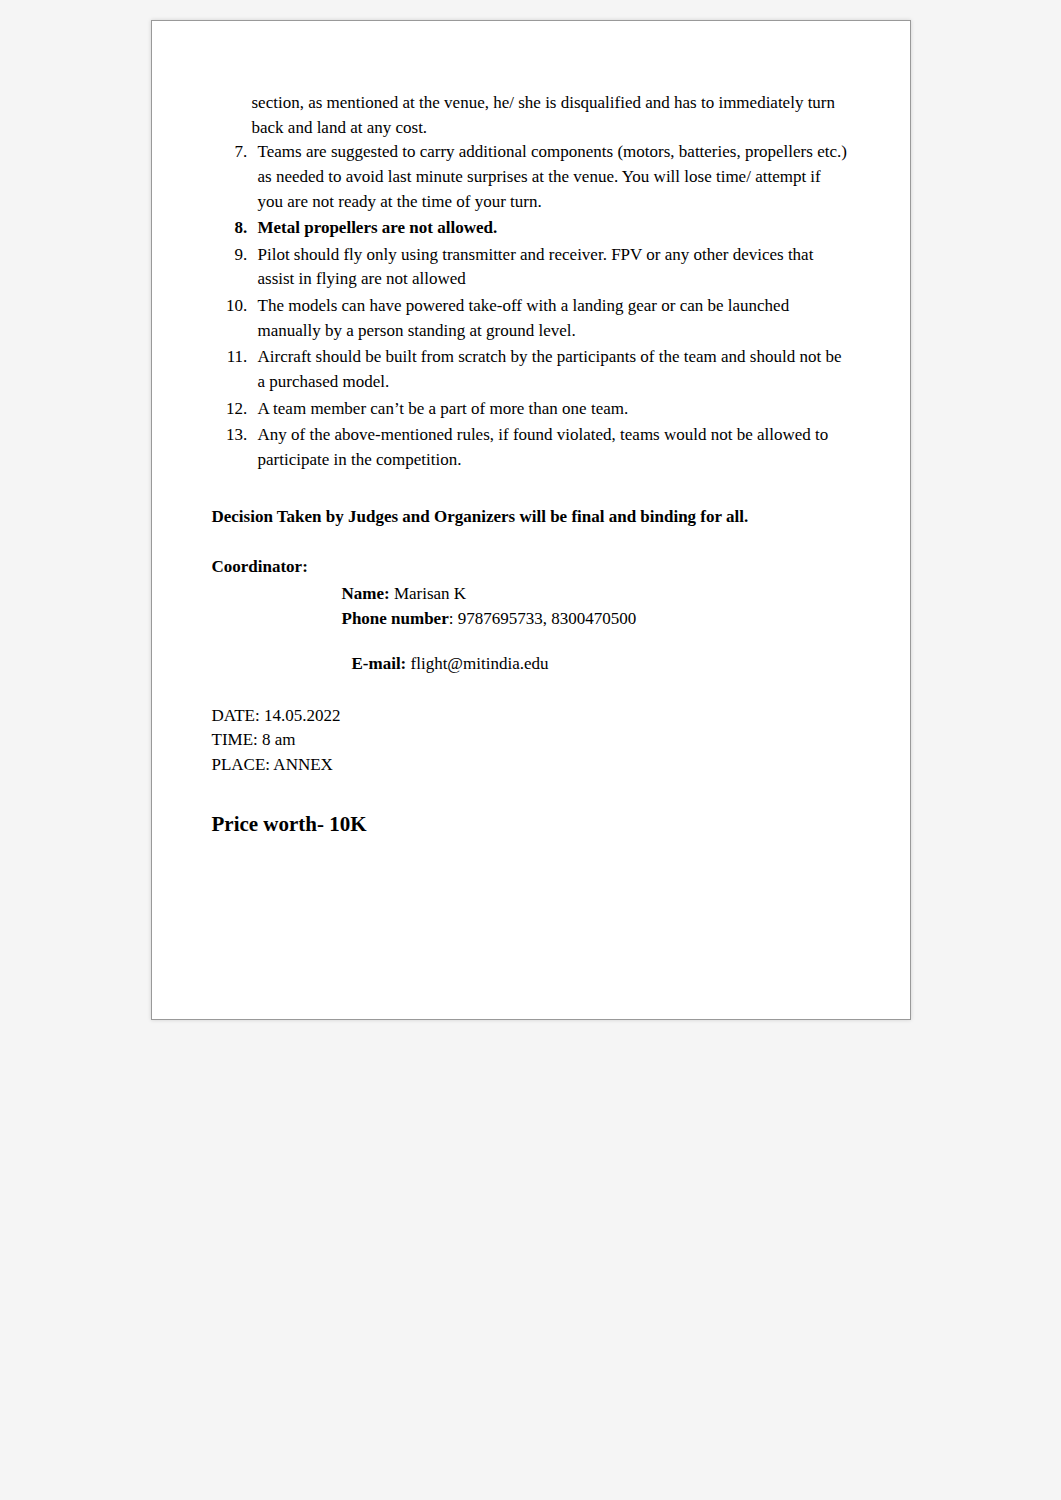section, as mentioned at the venue, he/ she is disqualified and has to immediately turn back and land at any cost.
Teams are suggested to carry additional components (motors, batteries, propellers etc.) as needed to avoid last minute surprises at the venue. You will lose time/ attempt if you are not ready at the time of your turn.
Metal propellers are not allowed.
Pilot should fly only using transmitter and receiver. FPV or any other devices that assist in flying are not allowed
The models can have powered take-off with a landing gear or can be launched manually by a person standing at ground level.
Aircraft should be built from scratch by the participants of the team and should not be a purchased model.
A team member can’t be a part of more than one team.
Any of the above-mentioned rules, if found violated, teams would not be allowed to participate in the competition.
Decision Taken by Judges and Organizers will be final and binding for all.
Coordinator:
Name: Marisan K
Phone number: 9787695733, 8300470500
E-mail: flight@mitindia.edu
DATE: 14.05.2022
TIME: 8 am
PLACE: ANNEX
Price worth- 10K